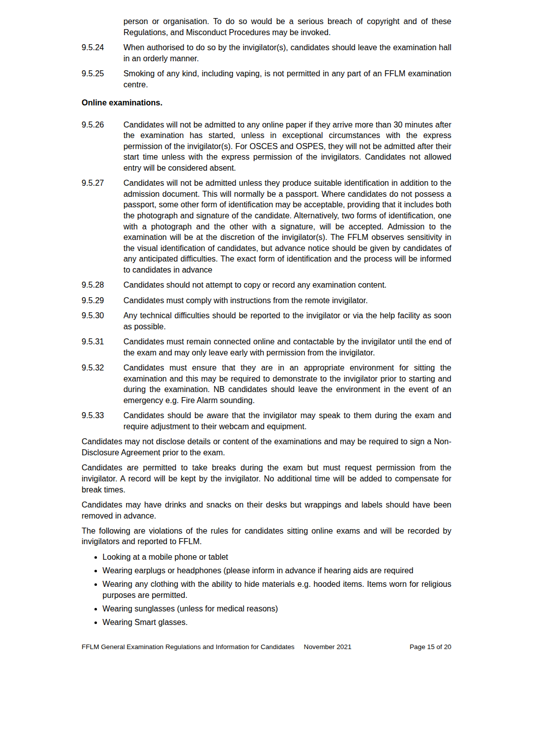person or organisation. To do so would be a serious breach of copyright and of these Regulations, and Misconduct Procedures may be invoked.
9.5.24 When authorised to do so by the invigilator(s), candidates should leave the examination hall in an orderly manner.
9.5.25 Smoking of any kind, including vaping, is not permitted in any part of an FFLM examination centre.
Online examinations.
9.5.26 Candidates will not be admitted to any online paper if they arrive more than 30 minutes after the examination has started, unless in exceptional circumstances with the express permission of the invigilator(s). For OSCES and OSPES, they will not be admitted after their start time unless with the express permission of the invigilators. Candidates not allowed entry will be considered absent.
9.5.27 Candidates will not be admitted unless they produce suitable identification in addition to the admission document. This will normally be a passport. Where candidates do not possess a passport, some other form of identification may be acceptable, providing that it includes both the photograph and signature of the candidate. Alternatively, two forms of identification, one with a photograph and the other with a signature, will be accepted. Admission to the examination will be at the discretion of the invigilator(s). The FFLM observes sensitivity in the visual identification of candidates, but advance notice should be given by candidates of any anticipated difficulties. The exact form of identification and the process will be informed to candidates in advance
9.5.28 Candidates should not attempt to copy or record any examination content.
9.5.29 Candidates must comply with instructions from the remote invigilator.
9.5.30 Any technical difficulties should be reported to the invigilator or via the help facility as soon as possible.
9.5.31 Candidates must remain connected online and contactable by the invigilator until the end of the exam and may only leave early with permission from the invigilator.
9.5.32 Candidates must ensure that they are in an appropriate environment for sitting the examination and this may be required to demonstrate to the invigilator prior to starting and during the examination. NB candidates should leave the environment in the event of an emergency e.g. Fire Alarm sounding.
9.5.33 Candidates should be aware that the invigilator may speak to them during the exam and require adjustment to their webcam and equipment.
Candidates may not disclose details or content of the examinations and may be required to sign a Non-Disclosure Agreement prior to the exam.
Candidates are permitted to take breaks during the exam but must request permission from the invigilator. A record will be kept by the invigilator. No additional time will be added to compensate for break times.
Candidates may have drinks and snacks on their desks but wrappings and labels should have been removed in advance.
The following are violations of the rules for candidates sitting online exams and will be recorded by invigilators and reported to FFLM.
Looking at a mobile phone or tablet
Wearing earplugs or headphones (please inform in advance if hearing aids are required
Wearing any clothing with the ability to hide materials e.g. hooded items. Items worn for religious purposes are permitted.
Wearing sunglasses (unless for medical reasons)
Wearing Smart glasses.
FFLM General Examination Regulations and Information for Candidates November 2021 Page 15 of 20